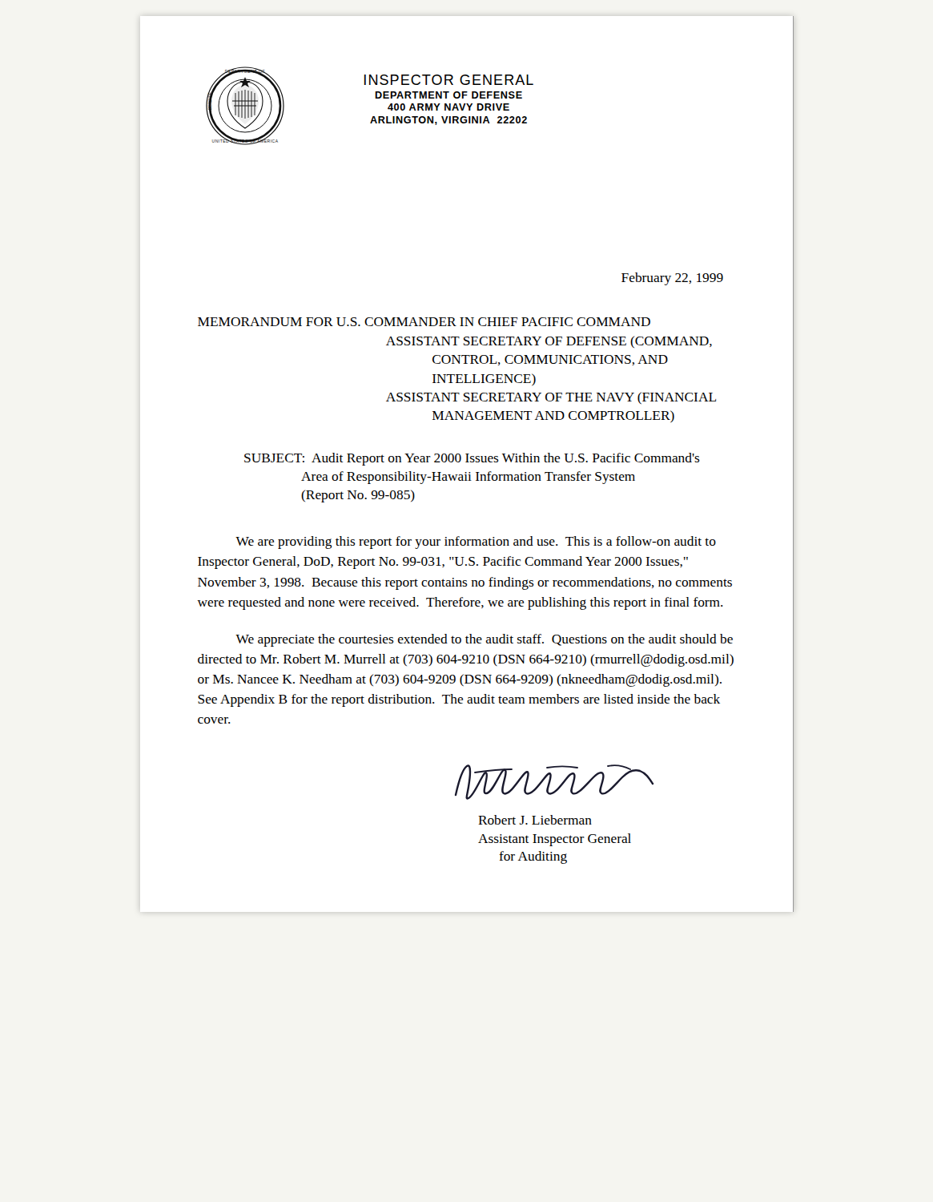DEPARTMENT OF UNITED STATES OF AMERICA DEFENSE
INSPECTOR GENERAL
DEPARTMENT OF DEFENSE
400 ARMY NAVY DRIVE
ARLINGTON, VIRGINIA 22202
February 22, 1999
MEMORANDUM FOR U.S. COMMANDER IN CHIEF PACIFIC COMMAND
ASSISTANT SECRETARY OF DEFENSE (COMMAND,
CONTROL, COMMUNICATIONS, AND
INTELLIGENCE)
ASSISTANT SECRETARY OF THE NAVY (FINANCIAL
MANAGEMENT AND COMPTROLLER)
SUBJECT: Audit Report on Year 2000 Issues Within the U.S. Pacific Command's
Area of Responsibility-Hawaii Information Transfer System
(Report No. 99-085)
We are providing this report for your information and use. This is a follow-on audit to Inspector General, DoD, Report No. 99-031, "U.S. Pacific Command Year 2000 Issues," November 3, 1998. Because this report contains no findings or recommendations, no comments were requested and none were received. Therefore, we are publishing this report in final form.
We appreciate the courtesies extended to the audit staff. Questions on the audit should be directed to Mr. Robert M. Murrell at (703) 604-9210 (DSN 664-9210) (rmurrell@dodig.osd.mil) or Ms. Nancee K. Needham at (703) 604-9209 (DSN 664-9209) (nkneedham@dodig.osd.mil). See Appendix B for the report distribution. The audit team members are listed inside the back cover.
Robert J. Lieberman
Assistant Inspector General
for Auditing